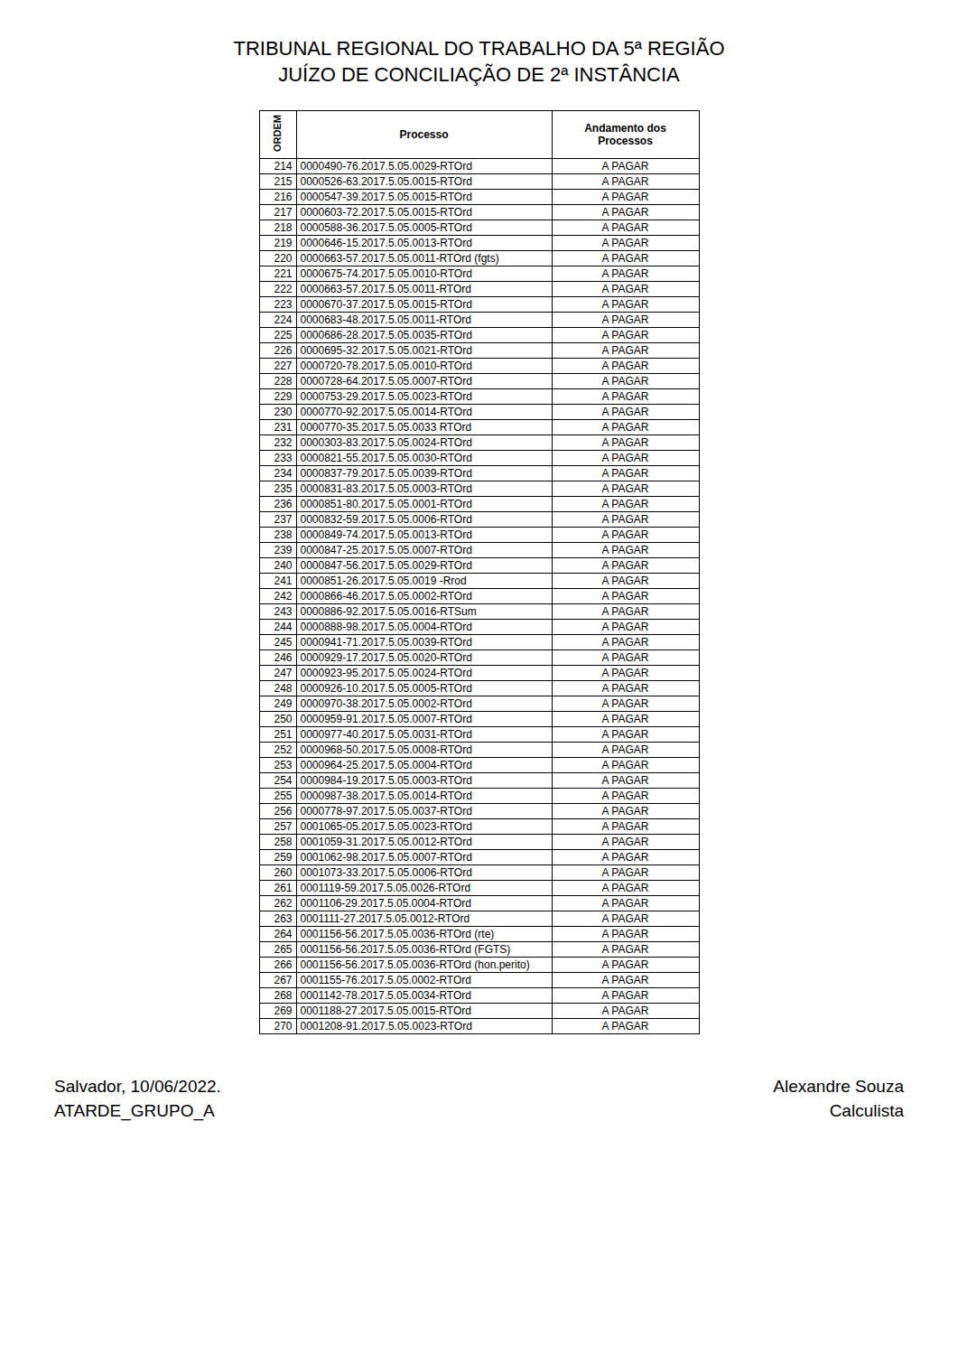TRIBUNAL REGIONAL DO TRABALHO DA 5ª REGIÃO
JUÍZO DE CONCILIAÇÃO DE 2ª INSTÂNCIA
| ORDEM | Processo | Andamento dos Processos |
| --- | --- | --- |
| 214 | 0000490-76.2017.5.05.0029-RTOrd | A PAGAR |
| 215 | 0000526-63.2017.5.05.0015-RTOrd | A PAGAR |
| 216 | 0000547-39.2017.5.05.0015-RTOrd | A PAGAR |
| 217 | 0000603-72.2017.5.05.0015-RTOrd | A PAGAR |
| 218 | 0000588-36.2017.5.05.0005-RTOrd | A PAGAR |
| 219 | 0000646-15.2017.5.05.0013-RTOrd | A PAGAR |
| 220 | 0000663-57.2017.5.05.0011-RTOrd (fgts) | A PAGAR |
| 221 | 0000675-74.2017.5.05.0010-RTOrd | A PAGAR |
| 222 | 0000663-57.2017.5.05.0011-RTOrd | A PAGAR |
| 223 | 0000670-37.2017.5.05.0015-RTOrd | A PAGAR |
| 224 | 0000683-48.2017.5.05.0011-RTOrd | A PAGAR |
| 225 | 0000686-28.2017.5.05.0035-RTOrd | A PAGAR |
| 226 | 0000695-32.2017.5.05.0021-RTOrd | A PAGAR |
| 227 | 0000720-78.2017.5.05.0010-RTOrd | A PAGAR |
| 228 | 0000728-64.2017.5.05.0007-RTOrd | A PAGAR |
| 229 | 0000753-29.2017.5.05.0023-RTOrd | A PAGAR |
| 230 | 0000770-92.2017.5.05.0014-RTOrd | A PAGAR |
| 231 | 0000770-35.2017.5.05.0033 RTOrd | A PAGAR |
| 232 | 0000303-83.2017.5.05.0024-RTOrd | A PAGAR |
| 233 | 0000821-55.2017.5.05.0030-RTOrd | A PAGAR |
| 234 | 0000837-79.2017.5.05.0039-RTOrd | A PAGAR |
| 235 | 0000831-83.2017.5.05.0003-RTOrd | A PAGAR |
| 236 | 0000851-80.2017.5.05.0001-RTOrd | A PAGAR |
| 237 | 0000832-59.2017.5.05.0006-RTOrd | A PAGAR |
| 238 | 0000849-74.2017.5.05.0013-RTOrd | A PAGAR |
| 239 | 0000847-25.2017.5.05.0007-RTOrd | A PAGAR |
| 240 | 0000847-56.2017.5.05.0029-RTOrd | A PAGAR |
| 241 | 0000851-26.2017.5.05.0019 -Rrod | A PAGAR |
| 242 | 0000866-46.2017.5.05.0002-RTOrd | A PAGAR |
| 243 | 0000886-92.2017.5.05.0016-RTSum | A PAGAR |
| 244 | 0000888-98.2017.5.05.0004-RTOrd | A PAGAR |
| 245 | 0000941-71.2017.5.05.0039-RTOrd | A PAGAR |
| 246 | 0000929-17.2017.5.05.0020-RTOrd | A PAGAR |
| 247 | 0000923-95.2017.5.05.0024-RTOrd | A PAGAR |
| 248 | 0000926-10.2017.5.05.0005-RTOrd | A PAGAR |
| 249 | 0000970-38.2017.5.05.0002-RTOrd | A PAGAR |
| 250 | 0000959-91.2017.5.05.0007-RTOrd | A PAGAR |
| 251 | 0000977-40.2017.5.05.0031-RTOrd | A PAGAR |
| 252 | 0000968-50.2017.5.05.0008-RTOrd | A PAGAR |
| 253 | 0000964-25.2017.5.05.0004-RTOrd | A PAGAR |
| 254 | 0000984-19.2017.5.05.0003-RTOrd | A PAGAR |
| 255 | 0000987-38.2017.5.05.0014-RTOrd | A PAGAR |
| 256 | 0000778-97.2017.5.05.0037-RTOrd | A PAGAR |
| 257 | 0001065-05.2017.5.05.0023-RTOrd | A PAGAR |
| 258 | 0001059-31.2017.5.05.0012-RTOrd | A PAGAR |
| 259 | 0001062-98.2017.5.05.0007-RTOrd | A PAGAR |
| 260 | 0001073-33.2017.5.05.0006-RTOrd | A PAGAR |
| 261 | 0001119-59.2017.5.05.0026-RTOrd | A PAGAR |
| 262 | 0001106-29.2017.5.05.0004-RTOrd | A PAGAR |
| 263 | 0001111-27.2017.5.05.0012-RTOrd | A PAGAR |
| 264 | 0001156-56.2017.5.05.0036-RTOrd (rte) | A PAGAR |
| 265 | 0001156-56.2017.5.05.0036-RTOrd (FGTS) | A PAGAR |
| 266 | 0001156-56.2017.5.05.0036-RTOrd (hon.perito) | A PAGAR |
| 267 | 0001155-76.2017.5.05.0002-RTOrd | A PAGAR |
| 268 | 0001142-78.2017.5.05.0034-RTOrd | A PAGAR |
| 269 | 0001188-27.2017.5.05.0015-RTOrd | A PAGAR |
| 270 | 0001208-91.2017.5.05.0023-RTOrd | A PAGAR |
Salvador, 10/06/2022.
ATARDE_GRUPO_A
Alexandre Souza
Calculista